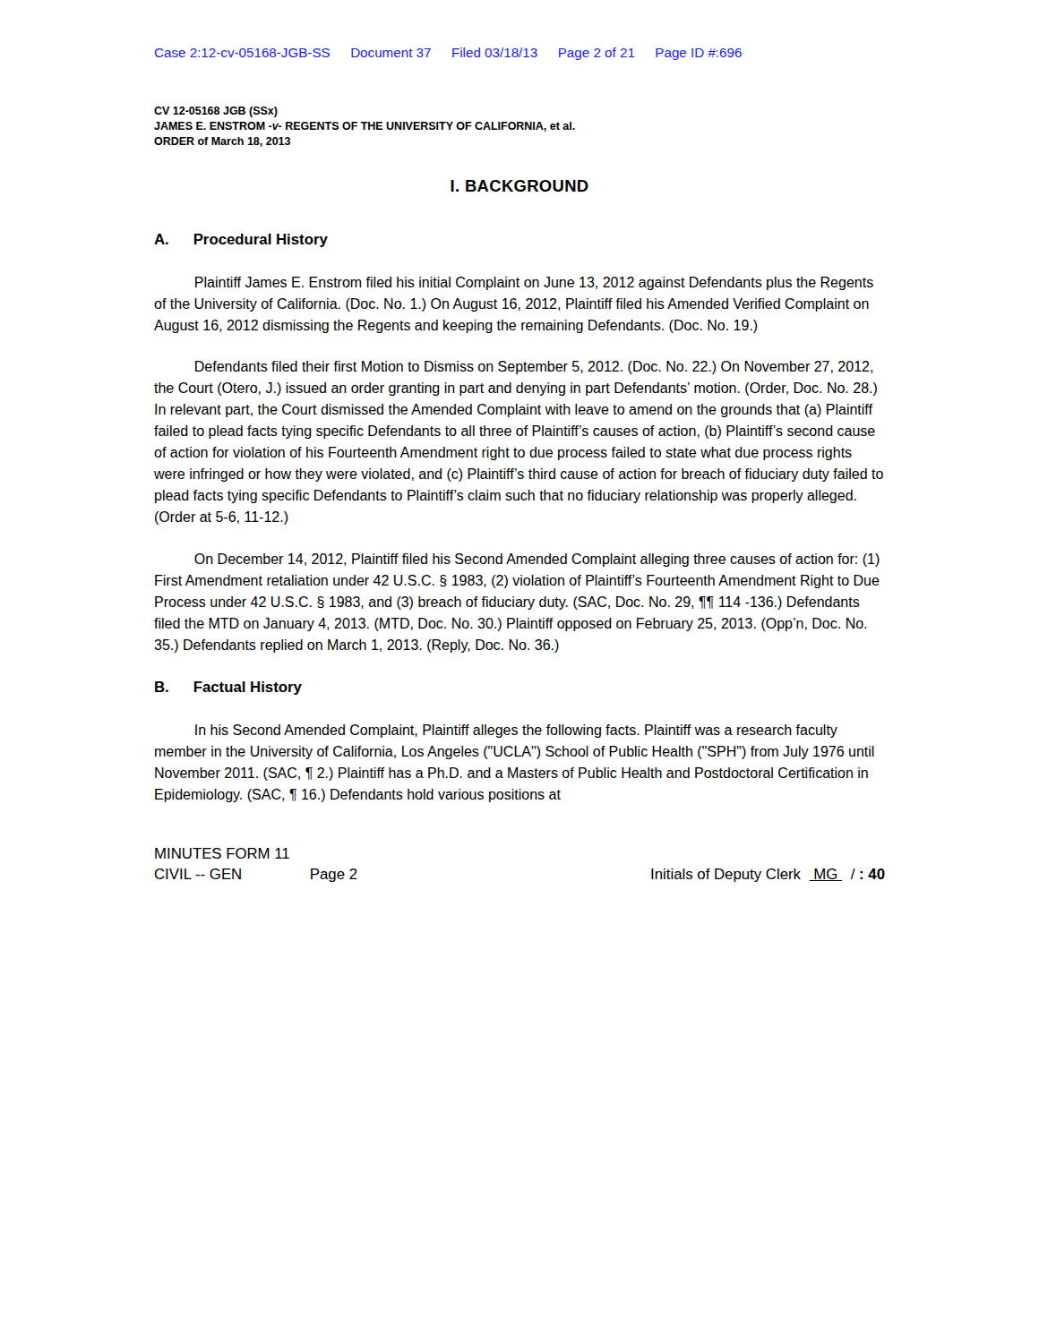Case 2:12-cv-05168-JGB-SS Document 37 Filed 03/18/13 Page 2 of 21 Page ID #:696
CV 12-05168 JGB (SSx)
JAMES E. ENSTROM -v- REGENTS OF THE UNIVERSITY OF CALIFORNIA, et al.
ORDER of March 18, 2013
I. BACKGROUND
A. Procedural History
Plaintiff James E. Enstrom filed his initial Complaint on June 13, 2012 against Defendants plus the Regents of the University of California. (Doc. No. 1.) On August 16, 2012, Plaintiff filed his Amended Verified Complaint on August 16, 2012 dismissing the Regents and keeping the remaining Defendants. (Doc. No. 19.)
Defendants filed their first Motion to Dismiss on September 5, 2012. (Doc. No. 22.) On November 27, 2012, the Court (Otero, J.) issued an order granting in part and denying in part Defendants’ motion. (Order, Doc. No. 28.) In relevant part, the Court dismissed the Amended Complaint with leave to amend on the grounds that (a) Plaintiff failed to plead facts tying specific Defendants to all three of Plaintiff’s causes of action, (b) Plaintiff’s second cause of action for violation of his Fourteenth Amendment right to due process failed to state what due process rights were infringed or how they were violated, and (c) Plaintiff’s third cause of action for breach of fiduciary duty failed to plead facts tying specific Defendants to Plaintiff’s claim such that no fiduciary relationship was properly alleged. (Order at 5-6, 11-12.)
On December 14, 2012, Plaintiff filed his Second Amended Complaint alleging three causes of action for: (1) First Amendment retaliation under 42 U.S.C. § 1983, (2) violation of Plaintiff’s Fourteenth Amendment Right to Due Process under 42 U.S.C. § 1983, and (3) breach of fiduciary duty. (SAC, Doc. No. 29, ¶¶ 114 -136.) Defendants filed the MTD on January 4, 2013. (MTD, Doc. No. 30.) Plaintiff opposed on February 25, 2013. (Opp’n, Doc. No. 35.) Defendants replied on March 1, 2013. (Reply, Doc. No. 36.)
B. Factual History
In his Second Amended Complaint, Plaintiff alleges the following facts. Plaintiff was a research faculty member in the University of California, Los Angeles ("UCLA") School of Public Health ("SPH") from July 1976 until November 2011. (SAC, ¶ 2.) Plaintiff has a Ph.D. and a Masters of Public Health and Postdoctoral Certification in Epidemiology. (SAC, ¶ 16.) Defendants hold various positions at
MINUTES FORM 11
CIVIL -- GEN Page 2
Initials of Deputy Clerk MG / : 40